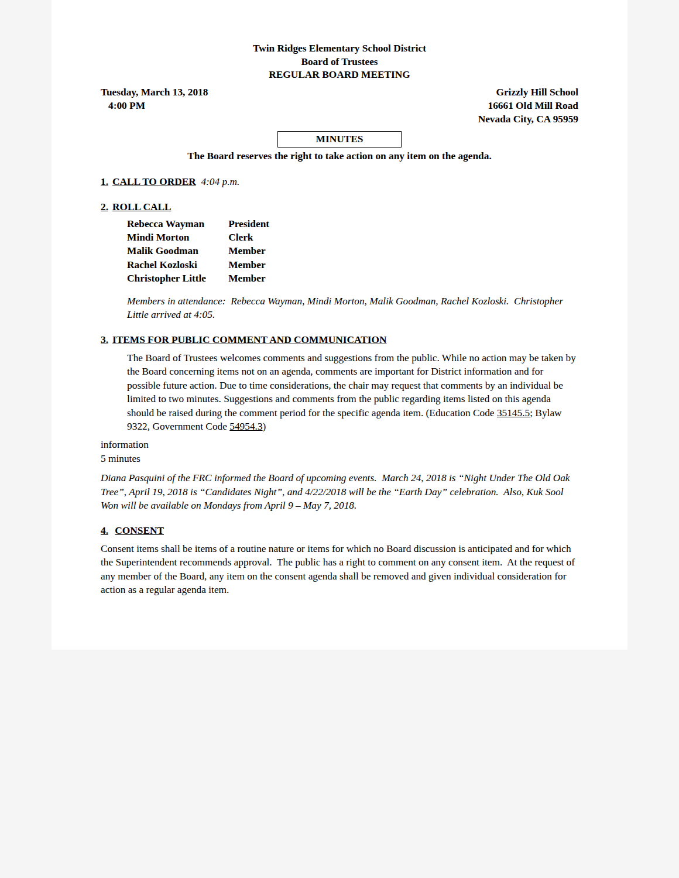Twin Ridges Elementary School District
Board of Trustees
REGULAR BOARD MEETING
Tuesday, March 13, 2018
4:00 PM
Grizzly Hill School
16661 Old Mill Road
Nevada City, CA 95959
MINUTES
The Board reserves the right to take action on any item on the agenda.
1. CALL TO ORDER 4:04 p.m.
2. ROLL CALL
| Rebecca Wayman | President |
| Mindi Morton | Clerk |
| Malik Goodman | Member |
| Rachel Kozloski | Member |
| Christopher Little | Member |
Members in attendance: Rebecca Wayman, Mindi Morton, Malik Goodman, Rachel Kozloski. Christopher Little arrived at 4:05.
3. ITEMS FOR PUBLIC COMMENT AND COMMUNICATION
The Board of Trustees welcomes comments and suggestions from the public. While no action may be taken by the Board concerning items not on an agenda, comments are important for District information and for possible future action. Due to time considerations, the chair may request that comments by an individual be limited to two minutes. Suggestions and comments from the public regarding items listed on this agenda should be raised during the comment period for the specific agenda item. (Education Code 35145.5; Bylaw 9322, Government Code 54954.3)
information
5 minutes
Diana Pasquini of the FRC informed the Board of upcoming events. March 24, 2018 is “Night Under The Old Oak Tree”, April 19, 2018 is “Candidates Night”, and 4/22/2018 will be the “Earth Day” celebration. Also, Kuk Sool Won will be available on Mondays from April 9 – May 7, 2018.
4. CONSENT
Consent items shall be items of a routine nature or items for which no Board discussion is anticipated and for which the Superintendent recommends approval. The public has a right to comment on any consent item. At the request of any member of the Board, any item on the consent agenda shall be removed and given individual consideration for action as a regular agenda item.